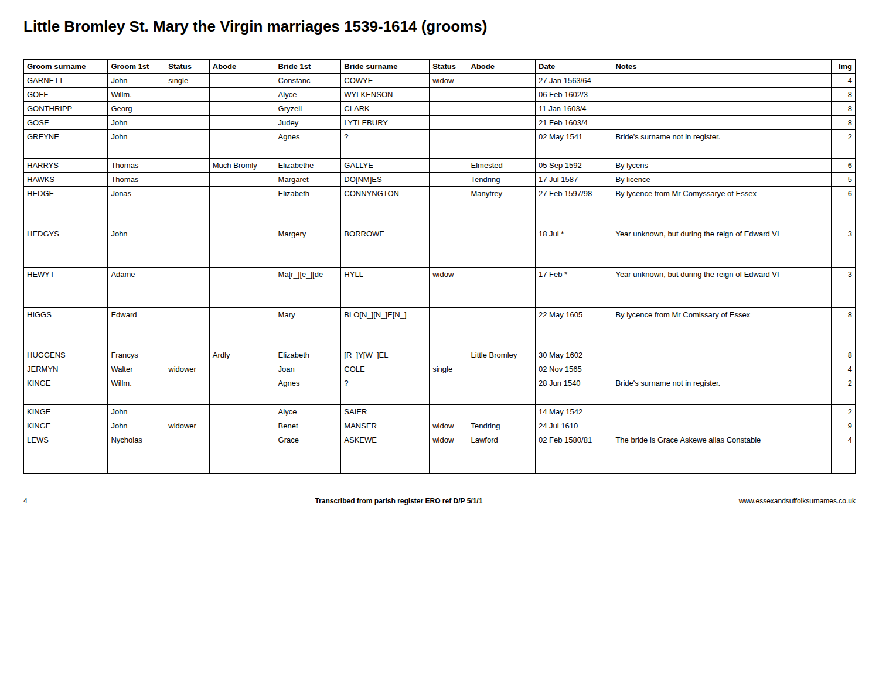Little Bromley St. Mary the Virgin marriages 1539-1614 (grooms)
| Groom surname | Groom 1st | Status | Abode | Bride 1st | Bride surname | Status | Abode | Date | Notes | Img |
| --- | --- | --- | --- | --- | --- | --- | --- | --- | --- | --- |
| GARNETT | John | single | | Constanc | COWYE | widow | | 27 Jan 1563/64 | | 4 |
| GOFF | Willm. | | | Alyce | WYLKENSON | | | 06 Feb 1602/3 | | 8 |
| GONTHRIPP | Georg | | | Gryzell | CLARK | | | 11 Jan 1603/4 | | 8 |
| GOSE | John | | | Judey | LYTLEBURY | | | 21 Feb 1603/4 | | 8 |
| GREYNE | John | | | Agnes | ? | | | 02 May 1541 | Bride's surname not in register. | 2 |
| HARRYS | Thomas | | Much Bromly | Elizabethe | GALLYE | | Elmested | 05 Sep 1592 | By lycens | 6 |
| HAWKS | Thomas | | | Margaret | DO[NM]ES | | Tendring | 17 Jul 1587 | By licence | 5 |
| HEDGE | Jonas | | | Elizabeth | CONNYNGTON | | Manytrey | 27 Feb 1597/98 | By lycence from Mr Comyssarye of Essex | 6 |
| HEDGYS | John | | | Margery | BORROWE | | | 18 Jul * | Year unknown, but during the reign of Edward VI | 3 |
| HEWYT | Adame | | | Ma[r_][e_][de | HYLL | widow | | 17 Feb * | Year unknown, but during the reign of Edward VI | 3 |
| HIGGS | Edward | | | Mary | BLO[N_][N_]E[N_] | | | 22 May 1605 | By lycence from Mr Comissary of Essex | 8 |
| HUGGENS | Francys | | Ardly | Elizabeth | [R_]Y[W_]EL | | Little Bromley | 30 May 1602 | | 8 |
| JERMYN | Walter | widower | | Joan | COLE | single | | 02 Nov 1565 | | 4 |
| KINGE | Willm. | | | Agnes | ? | | | 28 Jun 1540 | Bride's surname not in register. | 2 |
| KINGE | John | | | Alyce | SAIER | | | 14 May 1542 | | 2 |
| KINGE | John | widower | | Benet | MANSER | widow | Tendring | 24 Jul 1610 | | 9 |
| LEWS | Nycholas | | | Grace | ASKEWE | widow | Lawford | 02 Feb 1580/81 | The bride is Grace Askewe alias Constable | 4 |
4
Transcribed from parish register ERO ref D/P 5/1/1
www.essexandsuffolksurnames.co.uk